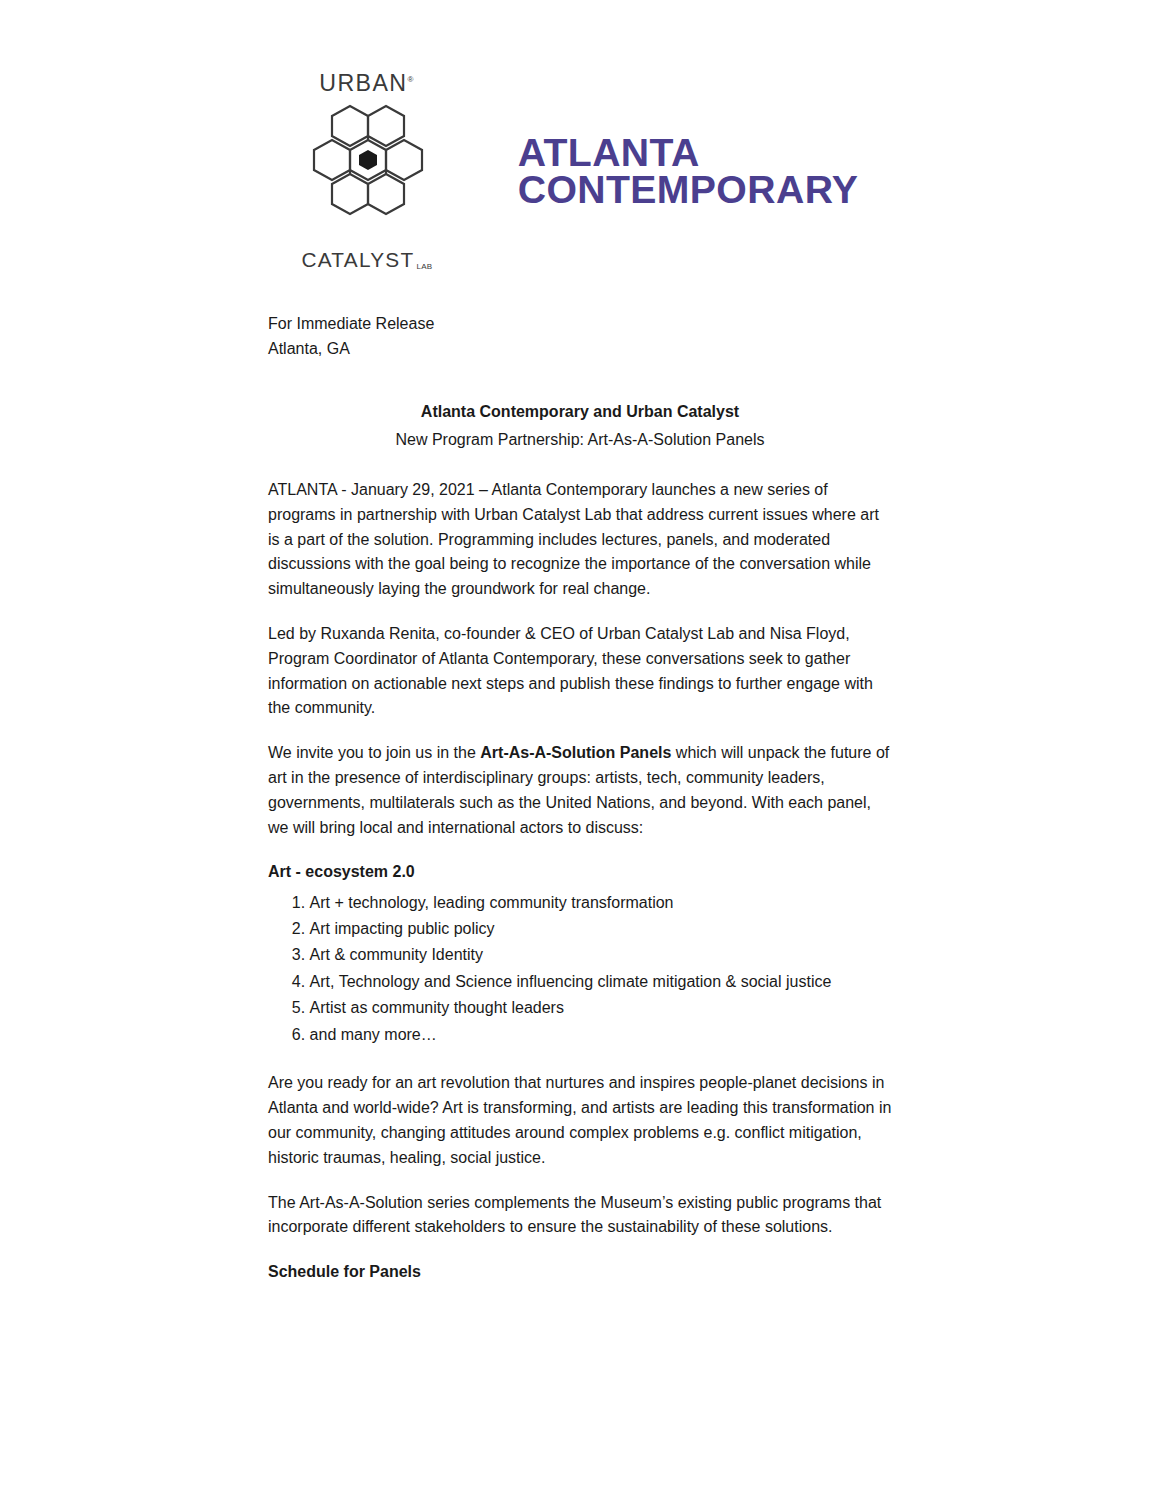URBAN®
CATALYSTLAB
Atlanta
Contemporary
For Immediate Release
Atlanta, GA
Atlanta Contemporary and Urban Catalyst
New Program Partnership: Art-As-A-Solution Panels
ATLANTA - January 29, 2021 – Atlanta Contemporary launches a new series of programs in partnership with Urban Catalyst Lab that address current issues where art is a part of the solution. Programming includes lectures, panels, and moderated discussions with the goal being to recognize the importance of the conversation while simultaneously laying the groundwork for real change.
Led by Ruxanda Renita, co-founder & CEO of Urban Catalyst Lab and Nisa Floyd, Program Coordinator of Atlanta Contemporary, these conversations seek to gather information on actionable next steps and publish these findings to further engage with the community.
We invite you to join us in the Art-As-A-Solution Panels which will unpack the future of art in the presence of interdisciplinary groups: artists, tech, community leaders, governments, multilaterals such as the United Nations, and beyond. With each panel, we will bring local and international actors to discuss:
Art - ecosystem 2.0
Art + technology, leading community transformation
Art impacting public policy
Art & community Identity
Art, Technology and Science influencing climate mitigation & social justice
Artist as community thought leaders
and many more…
Are you ready for an art revolution that nurtures and inspires people-planet decisions in Atlanta and world-wide? Art is transforming, and artists are leading this transformation in our community, changing attitudes around complex problems e.g. conflict mitigation, historic traumas, healing, social justice.
The Art-As-A-Solution series complements the Museum’s existing public programs that incorporate different stakeholders to ensure the sustainability of these solutions.
Schedule for Panels